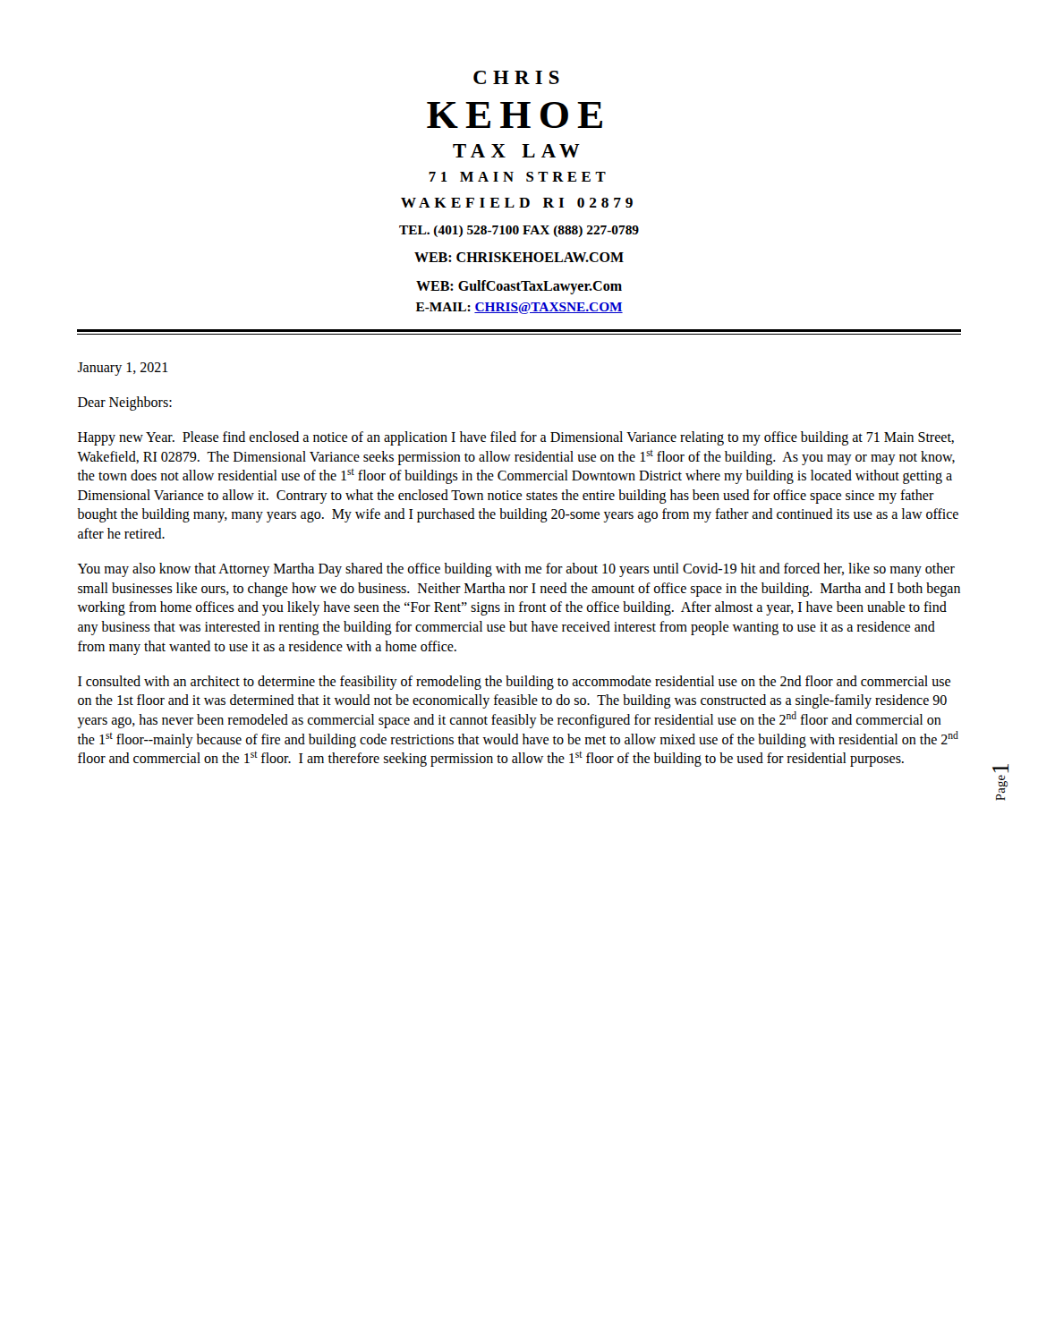CHRIS
KEHOE
TAX LAW
71 MAIN STREET
WAKEFIELD RI 02879
TEL. (401) 528-7100 FAX (888) 227-0789
WEB: CHRISKEHOELAW.COM
WEB: GulfCoastTaxLawyer.Com
E-MAIL: CHRIS@TAXSNE.COM
January 1, 2021
Dear Neighbors:
Happy new Year. Please find enclosed a notice of an application I have filed for a Dimensional Variance relating to my office building at 71 Main Street, Wakefield, RI 02879. The Dimensional Variance seeks permission to allow residential use on the 1st floor of the building. As you may or may not know, the town does not allow residential use of the 1st floor of buildings in the Commercial Downtown District where my building is located without getting a Dimensional Variance to allow it. Contrary to what the enclosed Town notice states the entire building has been used for office space since my father bought the building many, many years ago. My wife and I purchased the building 20-some years ago from my father and continued its use as a law office after he retired.
You may also know that Attorney Martha Day shared the office building with me for about 10 years until Covid-19 hit and forced her, like so many other small businesses like ours, to change how we do business. Neither Martha nor I need the amount of office space in the building. Martha and I both began working from home offices and you likely have seen the “For Rent” signs in front of the office building. After almost a year, I have been unable to find any business that was interested in renting the building for commercial use but have received interest from people wanting to use it as a residence and from many that wanted to use it as a residence with a home office.
I consulted with an architect to determine the feasibility of remodeling the building to accommodate residential use on the 2nd floor and commercial use on the 1st floor and it was determined that it would not be economically feasible to do so. The building was constructed as a single-family residence 90 years ago, has never been remodeled as commercial space and it cannot feasibly be reconfigured for residential use on the 2nd floor and commercial on the 1st floor--mainly because of fire and building code restrictions that would have to be met to allow mixed use of the building with residential on the 2nd floor and commercial on the 1st floor. I am therefore seeking permission to allow the 1st floor of the building to be used for residential purposes.
Page1